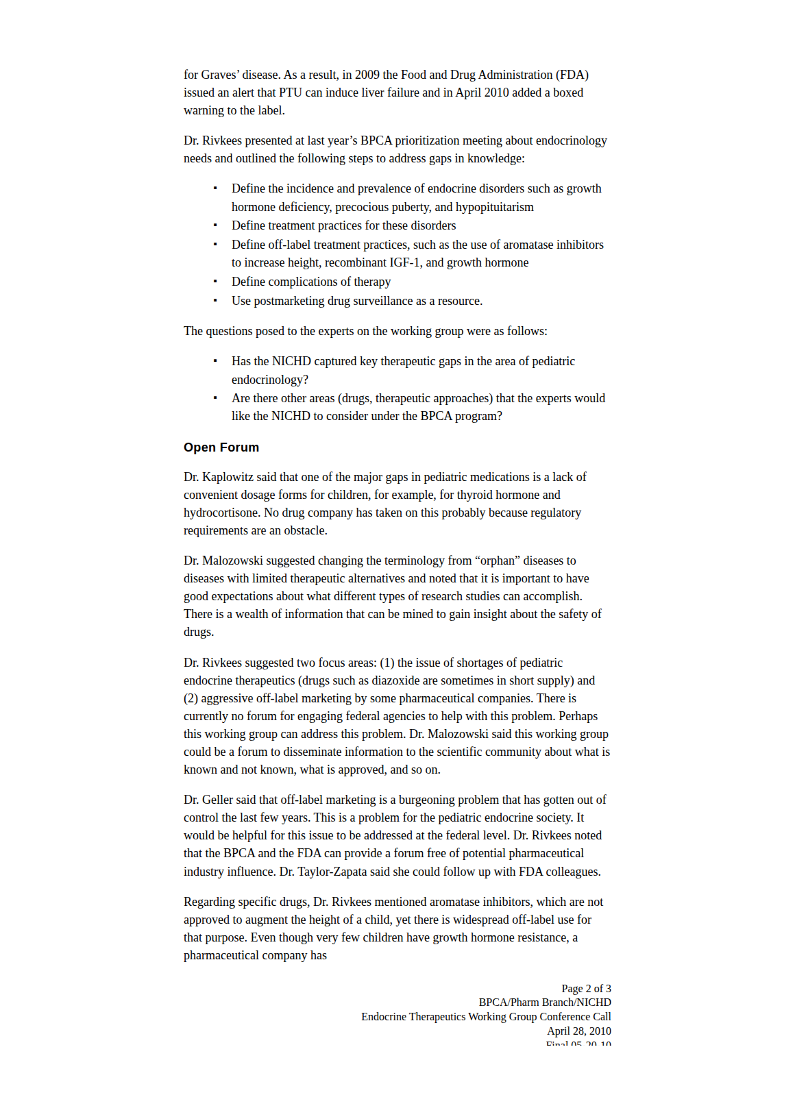for Graves’ disease. As a result, in 2009 the Food and Drug Administration (FDA) issued an alert that PTU can induce liver failure and in April 2010 added a boxed warning to the label.
Dr. Rivkees presented at last year’s BPCA prioritization meeting about endocrinology needs and outlined the following steps to address gaps in knowledge:
Define the incidence and prevalence of endocrine disorders such as growth hormone deficiency, precocious puberty, and hypopituitarism
Define treatment practices for these disorders
Define off-label treatment practices, such as the use of aromatase inhibitors to increase height, recombinant IGF-1, and growth hormone
Define complications of therapy
Use postmarketing drug surveillance as a resource.
The questions posed to the experts on the working group were as follows:
Has the NICHD captured key therapeutic gaps in the area of pediatric endocrinology?
Are there other areas (drugs, therapeutic approaches) that the experts would like the NICHD to consider under the BPCA program?
Open Forum
Dr. Kaplowitz said that one of the major gaps in pediatric medications is a lack of convenient dosage forms for children, for example, for thyroid hormone and hydrocortisone. No drug company has taken on this probably because regulatory requirements are an obstacle.
Dr. Malozowski suggested changing the terminology from “orphan” diseases to diseases with limited therapeutic alternatives and noted that it is important to have good expectations about what different types of research studies can accomplish. There is a wealth of information that can be mined to gain insight about the safety of drugs.
Dr. Rivkees suggested two focus areas: (1) the issue of shortages of pediatric endocrine therapeutics (drugs such as diazoxide are sometimes in short supply) and (2) aggressive off-label marketing by some pharmaceutical companies. There is currently no forum for engaging federal agencies to help with this problem. Perhaps this working group can address this problem. Dr. Malozowski said this working group could be a forum to disseminate information to the scientific community about what is known and not known, what is approved, and so on.
Dr. Geller said that off-label marketing is a burgeoning problem that has gotten out of control the last few years. This is a problem for the pediatric endocrine society. It would be helpful for this issue to be addressed at the federal level. Dr. Rivkees noted that the BPCA and the FDA can provide a forum free of potential pharmaceutical industry influence. Dr. Taylor-Zapata said she could follow up with FDA colleagues.
Regarding specific drugs, Dr. Rivkees mentioned aromatase inhibitors, which are not approved to augment the height of a child, yet there is widespread off-label use for that purpose. Even though very few children have growth hormone resistance, a pharmaceutical company has
Page 2 of 3
BPCA/Pharm Branch/NICHD
Endocrine Therapeutics Working Group Conference Call
April 28, 2010
Final 05-20-10